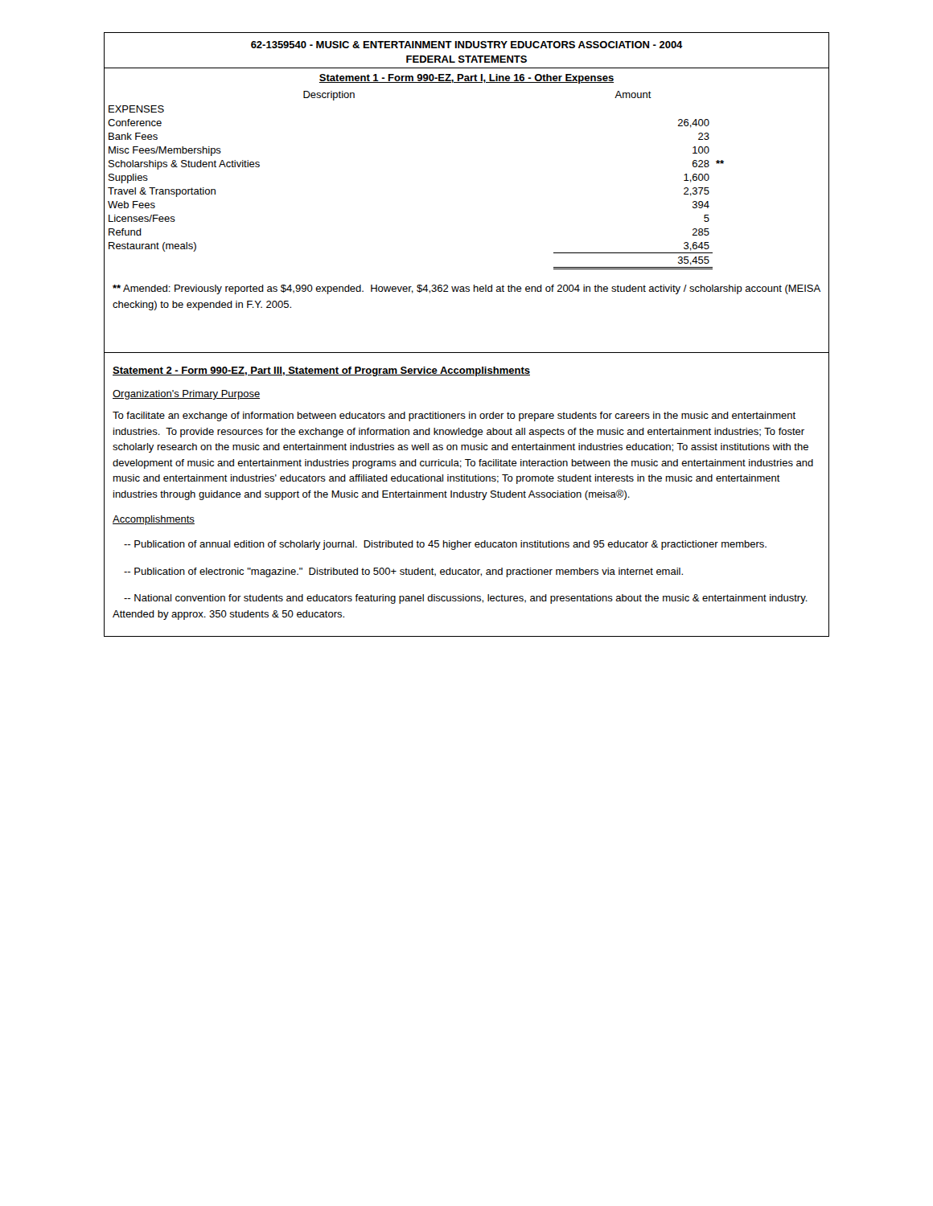62-1359540 - MUSIC & ENTERTAINMENT INDUSTRY EDUCATORS ASSOCIATION - 2004
FEDERAL STATEMENTS
Statement 1 - Form 990-EZ, Part I, Line 16 - Other Expenses
| Description | Amount | |
| --- | --- | --- |
| EXPENSES |
| Conference | 26,400 | |
| Bank Fees | 23 | |
| Misc Fees/Memberships | 100 | |
| Scholarships & Student Activities | 628 | ** |
| Supplies | 1,600 | |
| Travel & Transportation | 2,375 | |
| Web Fees | 394 | |
| Licenses/Fees | 5 | |
| Refund | 285 | |
| Restaurant (meals) | 3,645 | |
| | 35,455 | |
** Amended: Previously reported as $4,990 expended. However, $4,362 was held at the end of 2004 in the student activity / scholarship account (MEISA checking) to be expended in F.Y. 2005.
Statement 2 - Form 990-EZ, Part III, Statement of Program Service Accomplishments
Organization's Primary Purpose
To facilitate an exchange of information between educators and practitioners in order to prepare students for careers in the music and entertainment industries. To provide resources for the exchange of information and knowledge about all aspects of the music and entertainment industries; To foster scholarly research on the music and entertainment industries as well as on music and entertainment industries education; To assist institutions with the development of music and entertainment industries programs and curricula; To facilitate interaction between the music and entertainment industries and music and entertainment industries' educators and affiliated educational institutions; To promote student interests in the music and entertainment industries through guidance and support of the Music and Entertainment Industry Student Association (meisa®).
Accomplishments
-- Publication of annual edition of scholarly journal. Distributed to 45 higher educaton institutions and 95 educator & practictioner members.
-- Publication of electronic "magazine." Distributed to 500+ student, educator, and practioner members via internet email.
-- National convention for students and educators featuring panel discussions, lectures, and presentations about the music & entertainment industry. Attended by approx. 350 students & 50 educators.